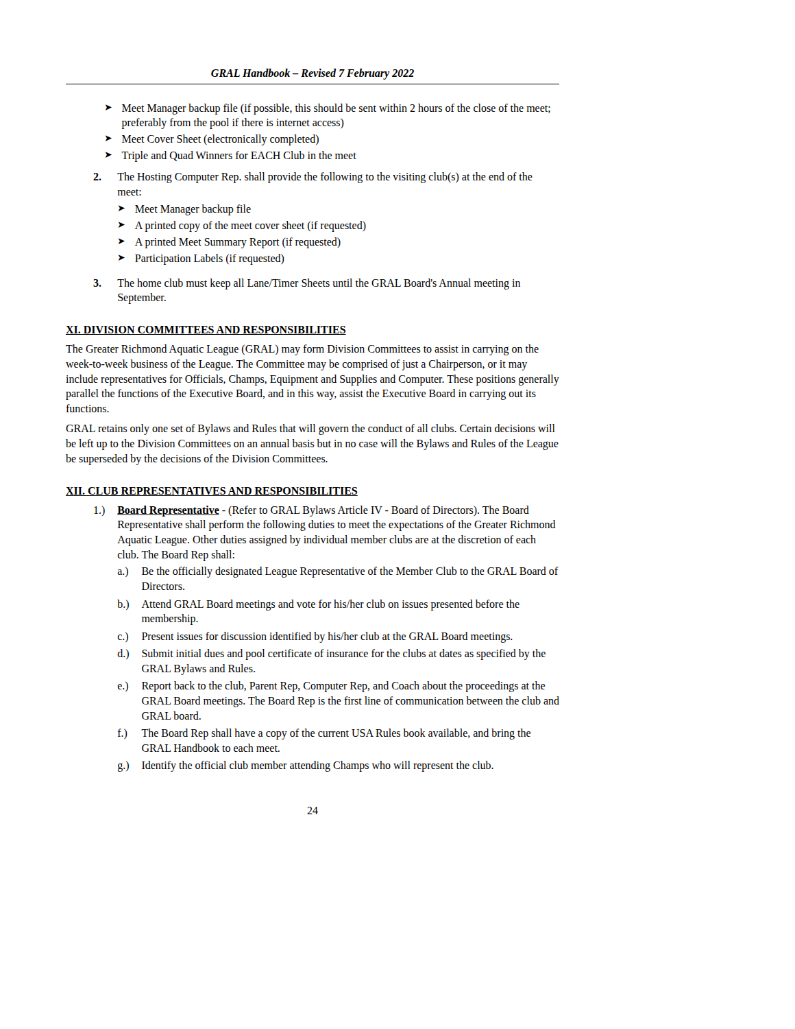GRAL Handbook – Revised 7 February 2022
Meet Manager backup file (if possible, this should be sent within 2 hours of the close of the meet; preferably from the pool if there is internet access)
Meet Cover Sheet (electronically completed)
Triple and Quad Winners for EACH Club in the meet
2.
The Hosting Computer Rep. shall provide the following to the visiting club(s) at the end of the meet:
Meet Manager backup file
A printed copy of the meet cover sheet (if requested)
A printed Meet Summary Report (if requested)
Participation Labels (if requested)
3.
The home club must keep all Lane/Timer Sheets until the GRAL Board's Annual meeting in September.
XI. DIVISION COMMITTEES AND RESPONSIBILITIES
The Greater Richmond Aquatic League (GRAL) may form Division Committees to assist in carrying on the week-to-week business of the League. The Committee may be comprised of just a Chairperson, or it may include representatives for Officials, Champs, Equipment and Supplies and Computer. These positions generally parallel the functions of the Executive Board, and in this way, assist the Executive Board in carrying out its functions.
GRAL retains only one set of Bylaws and Rules that will govern the conduct of all clubs. Certain decisions will be left up to the Division Committees on an annual basis but in no case will the Bylaws and Rules of the League be superseded by the decisions of the Division Committees.
XII. CLUB REPRESENTATIVES AND RESPONSIBILITIES
1.)
Board Representative - (Refer to GRAL Bylaws Article IV - Board of Directors). The Board Representative shall perform the following duties to meet the expectations of the Greater Richmond Aquatic League. Other duties assigned by individual member clubs are at the discretion of each club. The Board Rep shall:
a.) Be the officially designated League Representative of the Member Club to the GRAL Board of Directors.
b.) Attend GRAL Board meetings and vote for his/her club on issues presented before the membership.
c.) Present issues for discussion identified by his/her club at the GRAL Board meetings.
d.) Submit initial dues and pool certificate of insurance for the clubs at dates as specified by the GRAL Bylaws and Rules.
e.) Report back to the club, Parent Rep, Computer Rep, and Coach about the proceedings at the GRAL Board meetings. The Board Rep is the first line of communication between the club and GRAL board.
f.) The Board Rep shall have a copy of the current USA Rules book available, and bring the GRAL Handbook to each meet.
g.) Identify the official club member attending Champs who will represent the club.
24